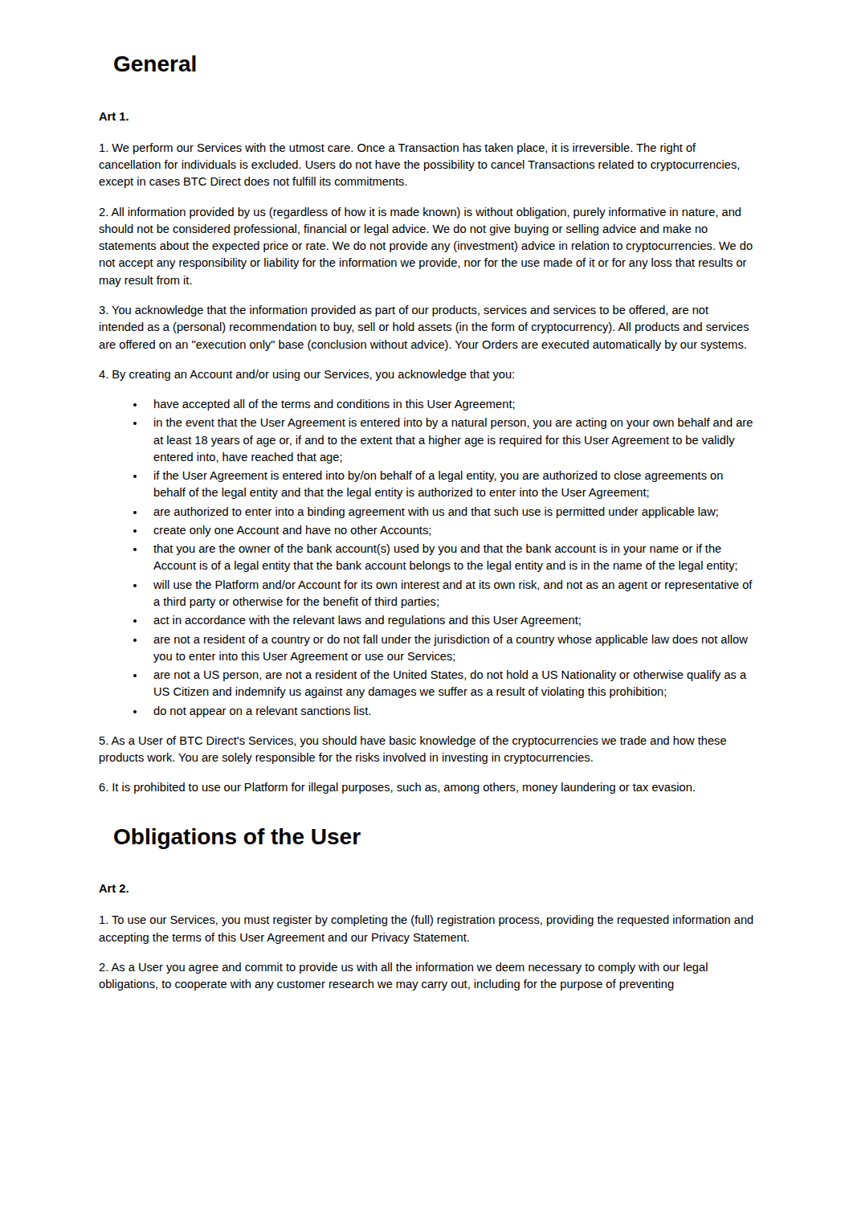General
Art 1.
1. We perform our Services with the utmost care. Once a Transaction has taken place, it is irreversible. The right of cancellation for individuals is excluded. Users do not have the possibility to cancel Transactions related to cryptocurrencies, except in cases BTC Direct does not fulfill its commitments.
2. All information provided by us (regardless of how it is made known) is without obligation, purely informative in nature, and should not be considered professional, financial or legal advice. We do not give buying or selling advice and make no statements about the expected price or rate. We do not provide any (investment) advice in relation to cryptocurrencies. We do not accept any responsibility or liability for the information we provide, nor for the use made of it or for any loss that results or may result from it.
3. You acknowledge that the information provided as part of our products, services and services to be offered, are not intended as a (personal) recommendation to buy, sell or hold assets (in the form of cryptocurrency). All products and services are offered on an "execution only" base (conclusion without advice). Your Orders are executed automatically by our systems.
4. By creating an Account and/or using our Services, you acknowledge that you:
have accepted all of the terms and conditions in this User Agreement;
in the event that the User Agreement is entered into by a natural person, you are acting on your own behalf and are at least 18 years of age or, if and to the extent that a higher age is required for this User Agreement to be validly entered into, have reached that age;
if the User Agreement is entered into by/on behalf of a legal entity, you are authorized to close agreements on behalf of the legal entity and that the legal entity is authorized to enter into the User Agreement;
are authorized to enter into a binding agreement with us and that such use is permitted under applicable law;
create only one Account and have no other Accounts;
that you are the owner of the bank account(s) used by you and that the bank account is in your name or if the Account is of a legal entity that the bank account belongs to the legal entity and is in the name of the legal entity;
will use the Platform and/or Account for its own interest and at its own risk, and not as an agent or representative of a third party or otherwise for the benefit of third parties;
act in accordance with the relevant laws and regulations and this User Agreement;
are not a resident of a country or do not fall under the jurisdiction of a country whose applicable law does not allow you to enter into this User Agreement or use our Services;
are not a US person, are not a resident of the United States, do not hold a US Nationality or otherwise qualify as a US Citizen and indemnify us against any damages we suffer as a result of violating this prohibition;
do not appear on a relevant sanctions list.
5. As a User of BTC Direct's Services, you should have basic knowledge of the cryptocurrencies we trade and how these products work. You are solely responsible for the risks involved in investing in cryptocurrencies.
6. It is prohibited to use our Platform for illegal purposes, such as, among others, money laundering or tax evasion.
Obligations of the User
Art 2.
1. To use our Services, you must register by completing the (full) registration process, providing the requested information and accepting the terms of this User Agreement and our Privacy Statement.
2. As a User you agree and commit to provide us with all the information we deem necessary to comply with our legal obligations, to cooperate with any customer research we may carry out, including for the purpose of preventing